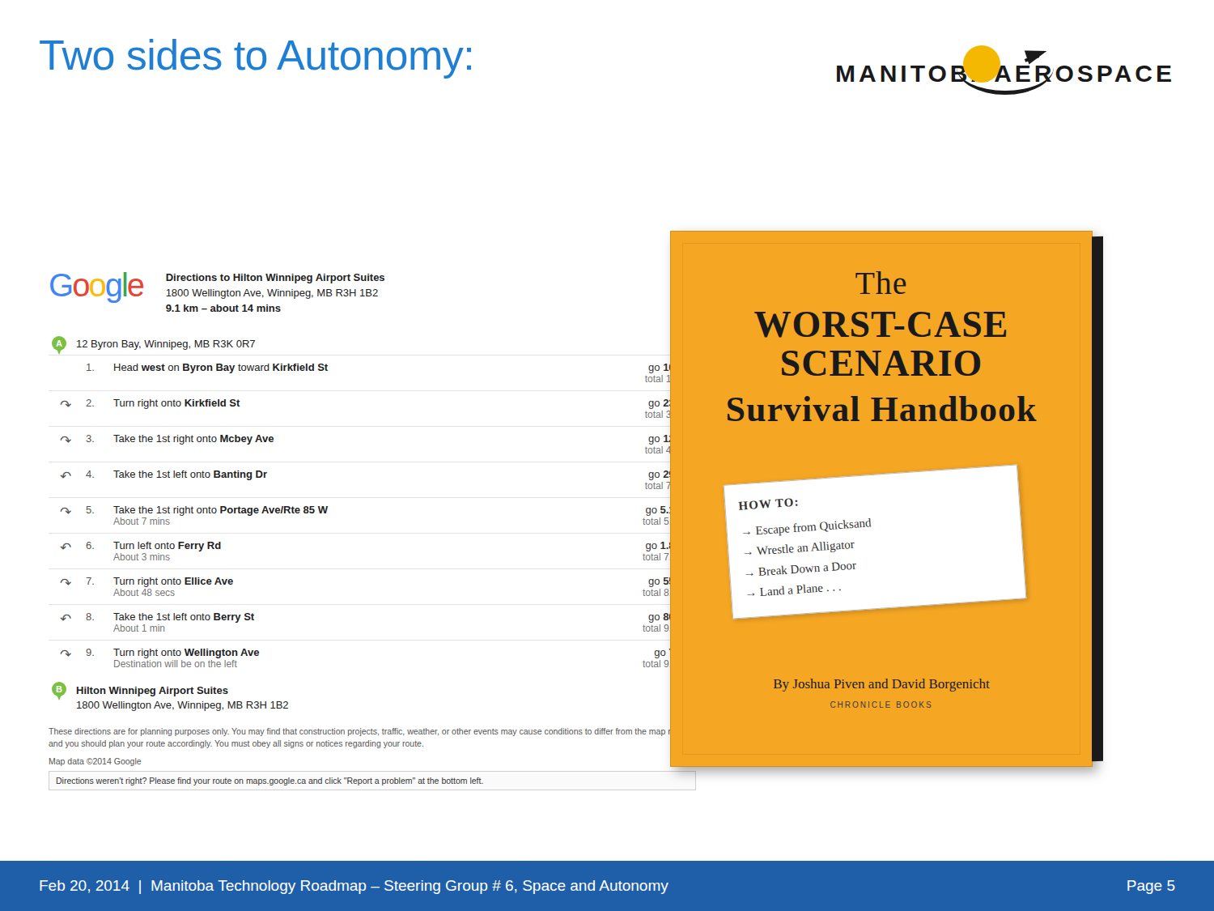Two sides to Autonomy:
MANITOBA
AEROSPACE
Google
Directions to Hilton Winnipeg Airport Suites
1800 Wellington Ave, Winnipeg, MB R3H 1B2
9.1 km – about 14 mins
A 12 Byron Bay, Winnipeg, MB R3K 0R7
| | 1. | Head west on Byron Bay toward Kirkfield St | go 100 m total 100 m |
| ↷ | 2. | Turn right onto Kirkfield St | go 230 m total 350 m |
| ↷ | 3. | Take the 1st right onto Mcbey Ave | go 120 m total 450 m |
| ↶ | 4. | Take the 1st left onto Banting Dr | go 290 m total 750 m |
| ↷ | 5. | Take the 1st right onto Portage Ave/Rte 85 W About 7 mins | go 5.1 km total 5.9 km |
| ↶ | 6. | Turn left onto Ferry Rd About 3 mins | go 1.8 km total 7.7 km |
| ↷ | 7. | Turn right onto Ellice Ave About 48 secs | go 550 m total 8.2 km |
| ↶ | 8. | Take the 1st left onto Berry St About 1 min | go 800 m total 9.0 km |
| ↷ | 9. | Turn right onto Wellington Ave Destination will be on the left | go 76 m total 9.1 km |
B Hilton Winnipeg Airport Suites
1800 Wellington Ave, Winnipeg, MB R3H 1B2
These directions are for planning purposes only. You may find that construction projects, traffic, weather, or other events may cause conditions to differ from the map results, and you should plan your route accordingly. You must obey all signs or notices regarding your route.
Map data ©2014 Google
Directions weren't right? Please find your route on maps.google.ca and click "Report a problem" at the bottom left.
The
WORST-CASE SCENARIO
Survival Handbook
HOW TO:
Escape from Quicksand
Wrestle an Alligator
Break Down a Door
Land a Plane . . .
By Joshua Piven and David Borgenicht CHRONICLE BOOKS
Feb 20, 2014 | Manitoba Technology Roadmap – Steering Group # 6, Space and Autonomy
Page 5